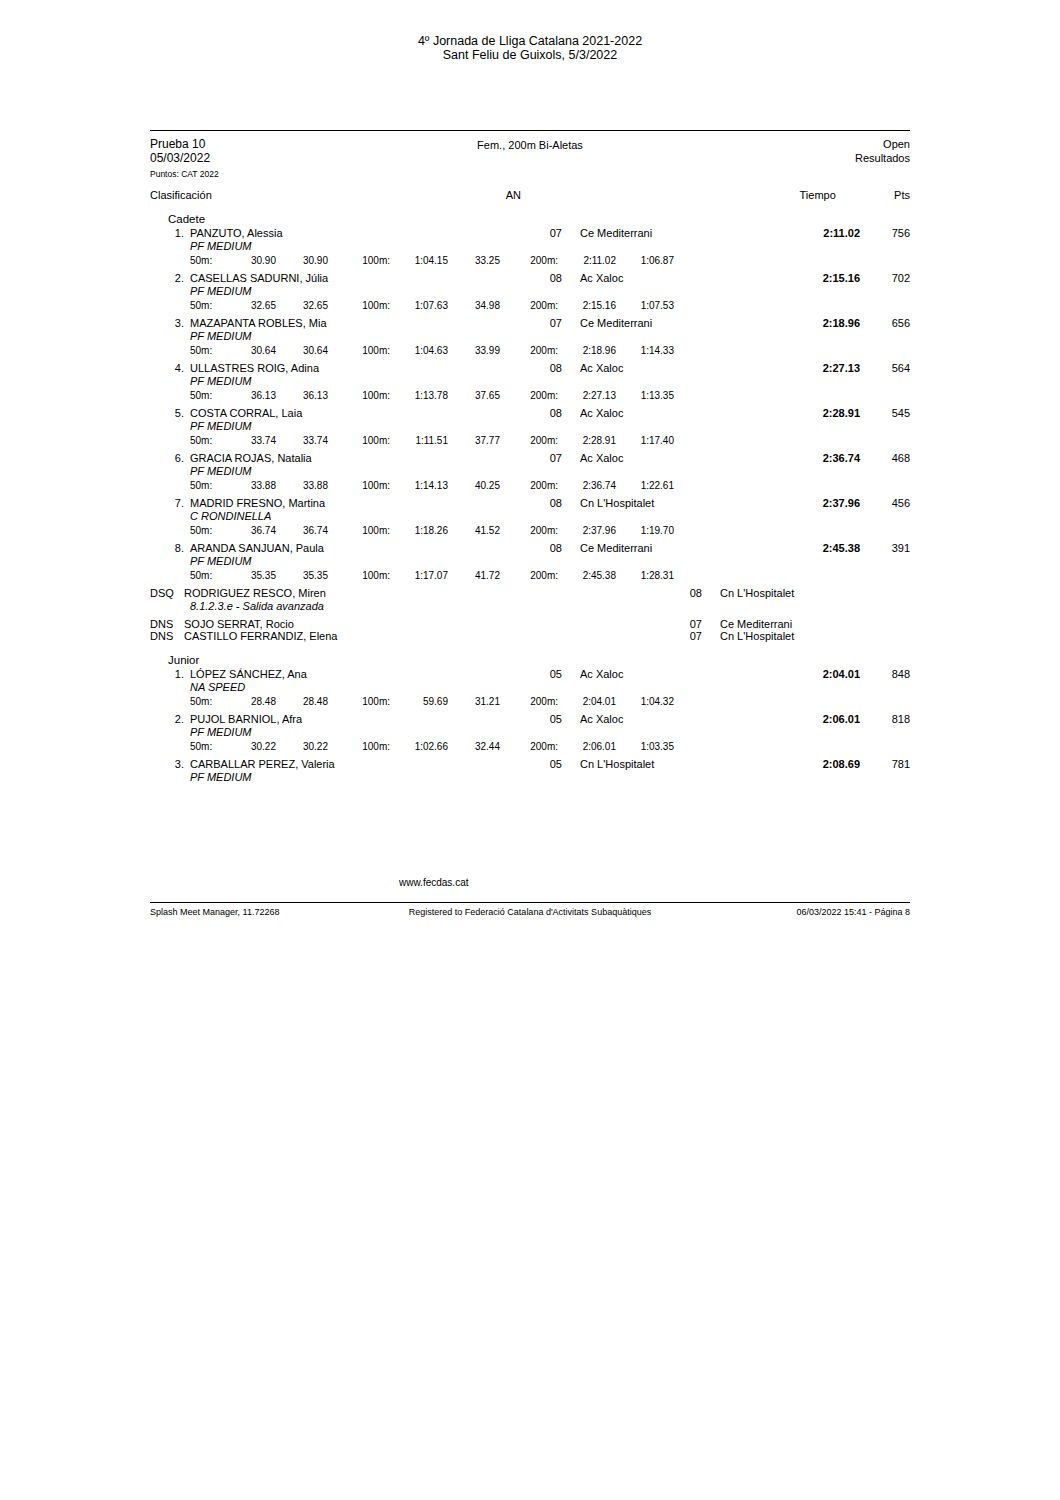4º Jornada de Lliga Catalana 2021-2022
Sant Feliu de Guixols, 5/3/2022
Prueba 10
05/03/2022
Puntos: CAT 2022
Fem., 200m Bi-Aletas
Open
Resultados
Clasificación
AN
Tiempo
Pts
Cadete
1.
PANZUTO, Alessia
07
Ce Mediterrani
2:11.02
756
PF MEDIUM
50m: 30.9030.90100m: 1:04.1533.25200m: 2:11.021:06.87
2.
CASELLAS SADURNI, Júlia
08
Ac Xaloc
2:15.16
702
PF MEDIUM
50m: 32.6532.65100m: 1:07.6334.98200m: 2:15.161:07.53
3.
MAZAPANTA ROBLES, Mia
07
Ce Mediterrani
2:18.96
656
PF MEDIUM
50m: 30.6430.64100m: 1:04.6333.99200m: 2:18.961:14.33
4.
ULLASTRES ROIG, Adina
08
Ac Xaloc
2:27.13
564
PF MEDIUM
50m: 36.1336.13100m: 1:13.7837.65200m: 2:27.131:13.35
5.
COSTA CORRAL, Laia
08
Ac Xaloc
2:28.91
545
PF MEDIUM
50m: 33.7433.74100m: 1:11.5137.77200m: 2:28.911:17.40
6.
GRACIA ROJAS, Natalia
07
Ac Xaloc
2:36.74
468
PF MEDIUM
50m: 33.8833.88100m: 1:14.1340.25200m: 2:36.741:22.61
7.
MADRID FRESNO, Martina
08
Cn L'Hospitalet
2:37.96
456
C RONDINELLA
50m: 36.7436.74100m: 1:18.2641.52200m: 2:37.961:19.70
8.
ARANDA SANJUAN, Paula
08
Ce Mediterrani
2:45.38
391
PF MEDIUM
50m: 35.3535.35100m: 1:17.0741.72200m: 2:45.381:28.31
DSQ
RODRIGUEZ RESCO, Miren
08
Cn L'Hospitalet
8.1.2.3.e - Salida avanzada
DNS
SOJO SERRAT, Rocio
07
Ce Mediterrani
DNS
CASTILLO FERRANDIZ, Elena
07
Cn L'Hospitalet
Junior
1.
LÓPEZ SÁNCHEZ, Ana
05
Ac Xaloc
2:04.01
848
NA SPEED
50m: 28.4828.48100m: 59.6931.21200m: 2:04.011:04.32
2.
PUJOL BARNIOL, Afra
05
Ac Xaloc
2:06.01
818
PF MEDIUM
50m: 30.2230.22100m: 1:02.6632.44200m: 2:06.011:03.35
3.
CARBALLAR PEREZ, Valeria
05
Cn L'Hospitalet
2:08.69
781
PF MEDIUM
www.fecdas.cat
Splash Meet Manager, 11.72268
Registered to Federació Catalana d'Activitats Subaquàtiques
06/03/2022 15:41 - Página 8